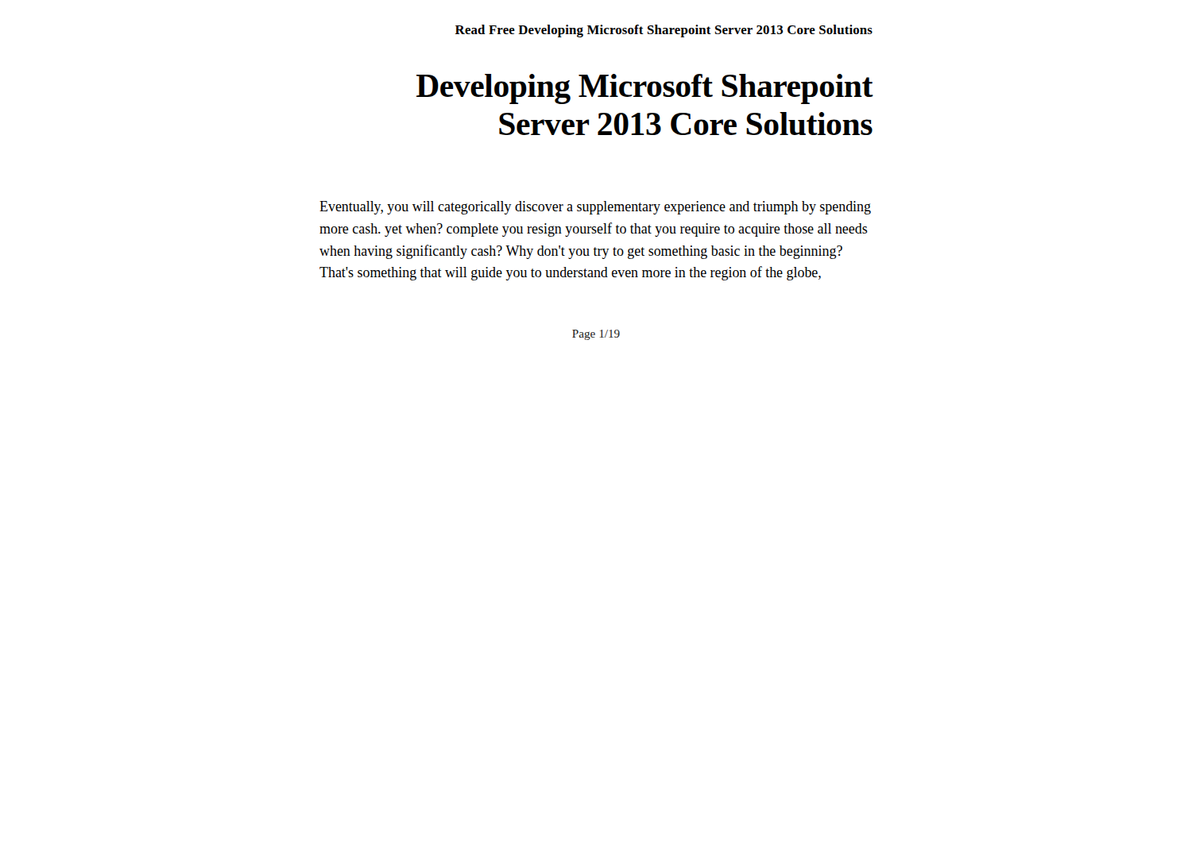Read Free Developing Microsoft Sharepoint Server 2013 Core Solutions
Developing Microsoft Sharepoint Server 2013 Core Solutions
Eventually, you will categorically discover a supplementary experience and triumph by spending more cash. yet when? complete you resign yourself to that you require to acquire those all needs when having significantly cash? Why don't you try to get something basic in the beginning? That's something that will guide you to understand even more in the region of the globe,
Page 1/19